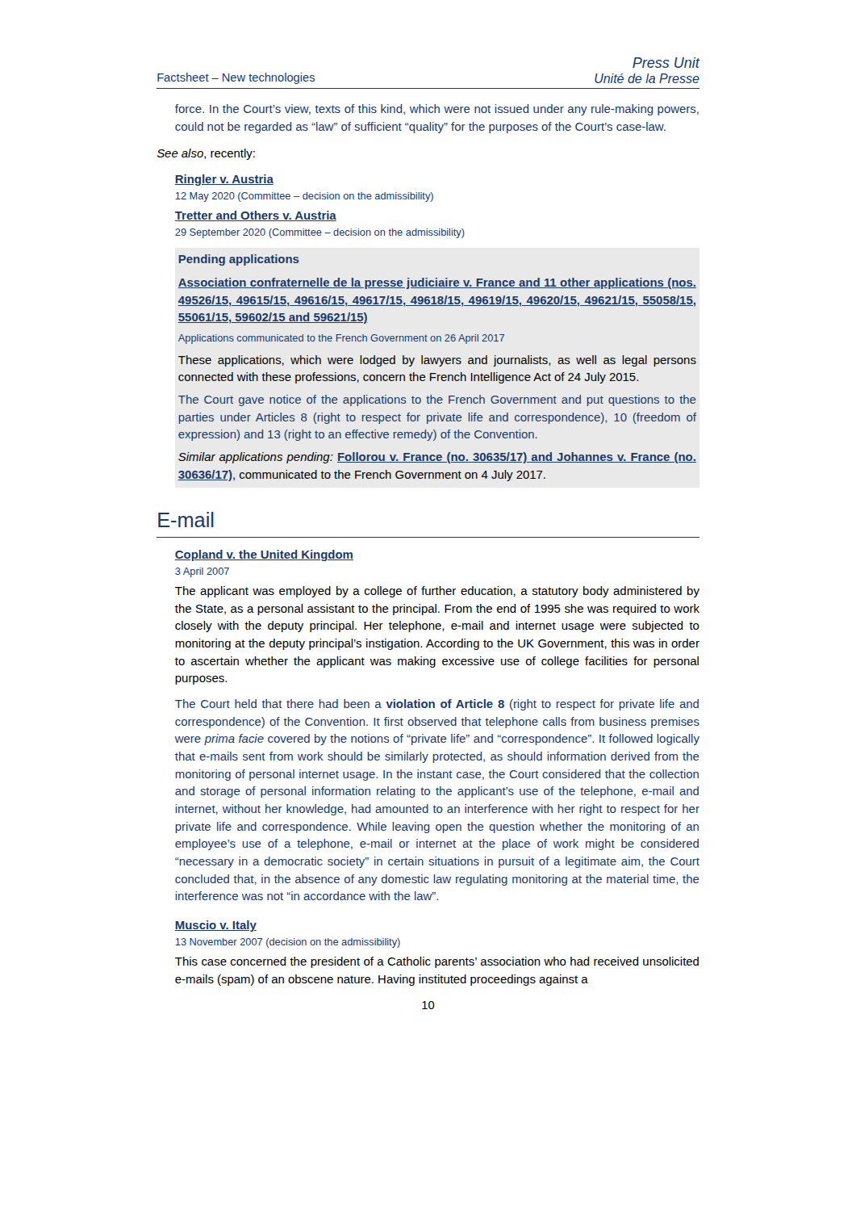Factsheet – New technologies
Press Unit
Unité de la Presse
force. In the Court’s view, texts of this kind, which were not issued under any rule-making powers, could not be regarded as “law” of sufficient “quality” for the purposes of the Court’s case-law.
See also, recently:
Ringler v. Austria
12 May 2020 (Committee – decision on the admissibility)
Tretter and Others v. Austria
29 September 2020 (Committee – decision on the admissibility)
Pending applications
Association confraternelle de la presse judiciaire v. France and 11 other applications (nos. 49526/15, 49615/15, 49616/15, 49617/15, 49618/15, 49619/15, 49620/15, 49621/15, 55058/15, 55061/15, 59602/15 and 59621/15)
Applications communicated to the French Government on 26 April 2017
These applications, which were lodged by lawyers and journalists, as well as legal persons connected with these professions, concern the French Intelligence Act of 24 July 2015.
The Court gave notice of the applications to the French Government and put questions to the parties under Articles 8 (right to respect for private life and correspondence), 10 (freedom of expression) and 13 (right to an effective remedy) of the Convention.
Similar applications pending: Follorou v. France (no. 30635/17) and Johannes v. France (no. 30636/17), communicated to the French Government on 4 July 2017.
E-mail
Copland v. the United Kingdom
3 April 2007
The applicant was employed by a college of further education, a statutory body administered by the State, as a personal assistant to the principal. From the end of 1995 she was required to work closely with the deputy principal. Her telephone, e-mail and internet usage were subjected to monitoring at the deputy principal’s instigation. According to the UK Government, this was in order to ascertain whether the applicant was making excessive use of college facilities for personal purposes.
The Court held that there had been a violation of Article 8 (right to respect for private life and correspondence) of the Convention. It first observed that telephone calls from business premises were prima facie covered by the notions of “private life” and “correspondence”. It followed logically that e-mails sent from work should be similarly protected, as should information derived from the monitoring of personal internet usage. In the instant case, the Court considered that the collection and storage of personal information relating to the applicant’s use of the telephone, e-mail and internet, without her knowledge, had amounted to an interference with her right to respect for her private life and correspondence. While leaving open the question whether the monitoring of an employee’s use of a telephone, e-mail or internet at the place of work might be considered “necessary in a democratic society” in certain situations in pursuit of a legitimate aim, the Court concluded that, in the absence of any domestic law regulating monitoring at the material time, the interference was not “in accordance with the law”.
Muscio v. Italy
13 November 2007 (decision on the admissibility)
This case concerned the president of a Catholic parents’ association who had received unsolicited e-mails (spam) of an obscene nature. Having instituted proceedings against a
10